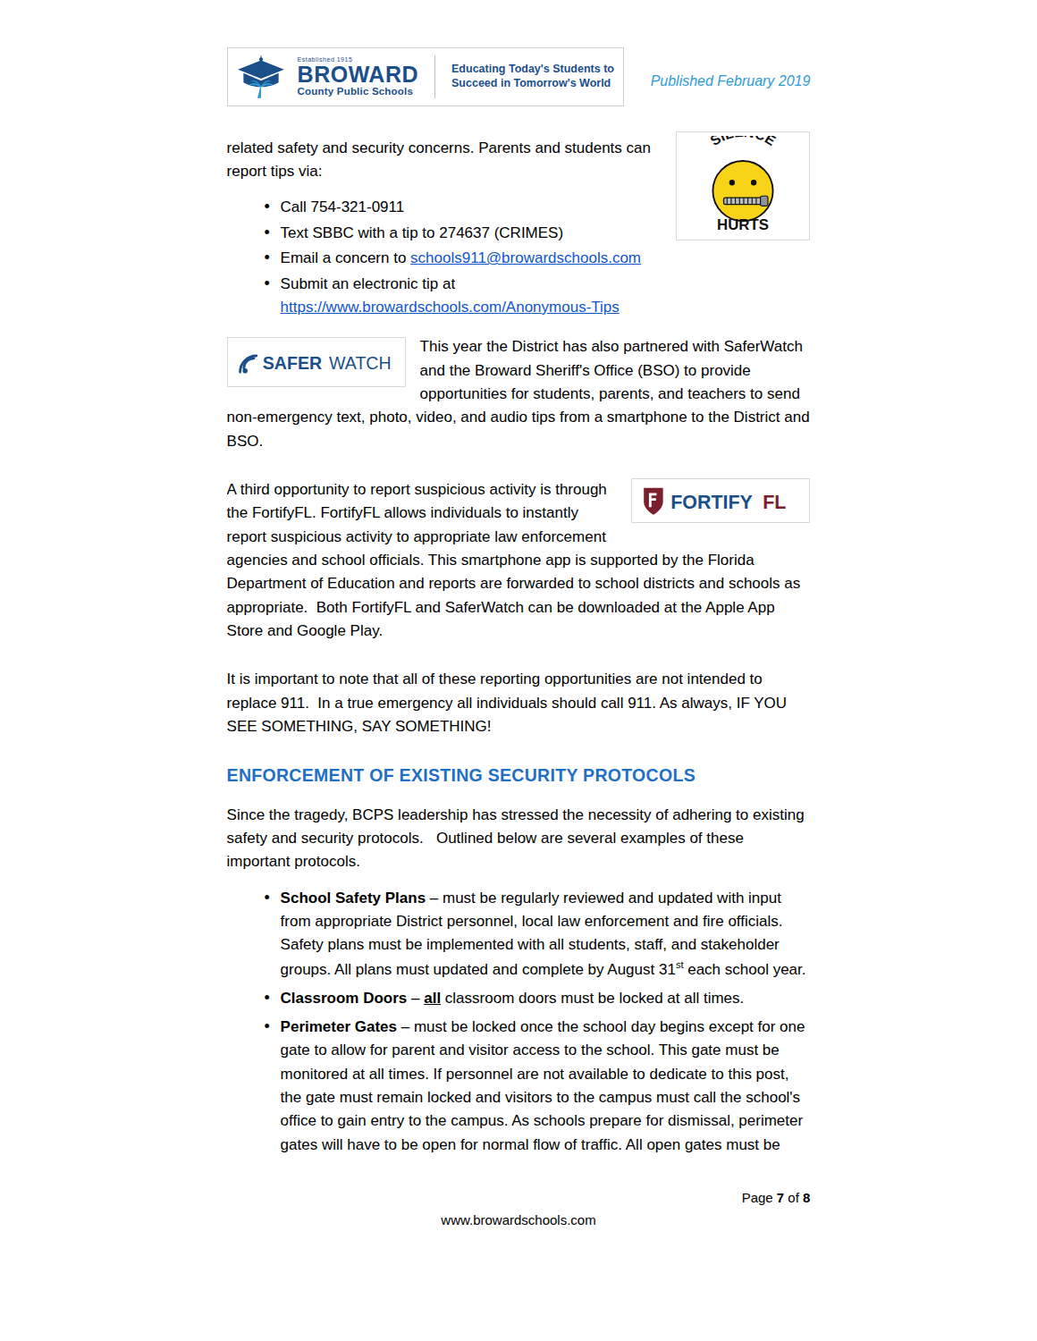Established 1915
BROWARD
County Public Schools
Educating Today's Students to
Succeed in Tomorrow's World
Published February 2019
SILENCE HURTS
related safety and security concerns. Parents and students can report tips via:
Call 754-321-0911
Text SBBC with a tip to 274637 (CRIMES)
Email a concern to schools911@browardschools.com
Submit an electronic tip at
https://www.browardschools.com/Anonymous-Tips
SAFER WATCH
This year the District has also partnered with SaferWatch and the Broward Sheriff's Office (BSO) to provide opportunities for students, parents, and teachers to send non-emergency text, photo, video, and audio tips from a smartphone to the District and BSO.
FORTIFY FL
A third opportunity to report suspicious activity is through the FortifyFL. FortifyFL allows individuals to instantly report suspicious activity to appropriate law enforcement agencies and school officials. This smartphone app is supported by the Florida Department of Education and reports are forwarded to school districts and schools as appropriate. Both FortifyFL and SaferWatch can be downloaded at the Apple App Store and Google Play.
It is important to note that all of these reporting opportunities are not intended to replace 911. In a true emergency all individuals should call 911. As always, IF YOU SEE SOMETHING, SAY SOMETHING!
Enforcement of Existing Security Protocols
Since the tragedy, BCPS leadership has stressed the necessity of adhering to existing safety and security protocols. Outlined below are several examples of these important protocols.
School Safety Plans – must be regularly reviewed and updated with input from appropriate District personnel, local law enforcement and fire officials. Safety plans must be implemented with all students, staff, and stakeholder groups. All plans must updated and complete by August 31st each school year.
Classroom Doors – all classroom doors must be locked at all times.
Perimeter Gates – must be locked once the school day begins except for one gate to allow for parent and visitor access to the school. This gate must be monitored at all times. If personnel are not available to dedicate to this post, the gate must remain locked and visitors to the campus must call the school's office to gain entry to the campus. As schools prepare for dismissal, perimeter gates will have to be open for normal flow of traffic. All open gates must be
Page 7 of 8
www.browardschools.com